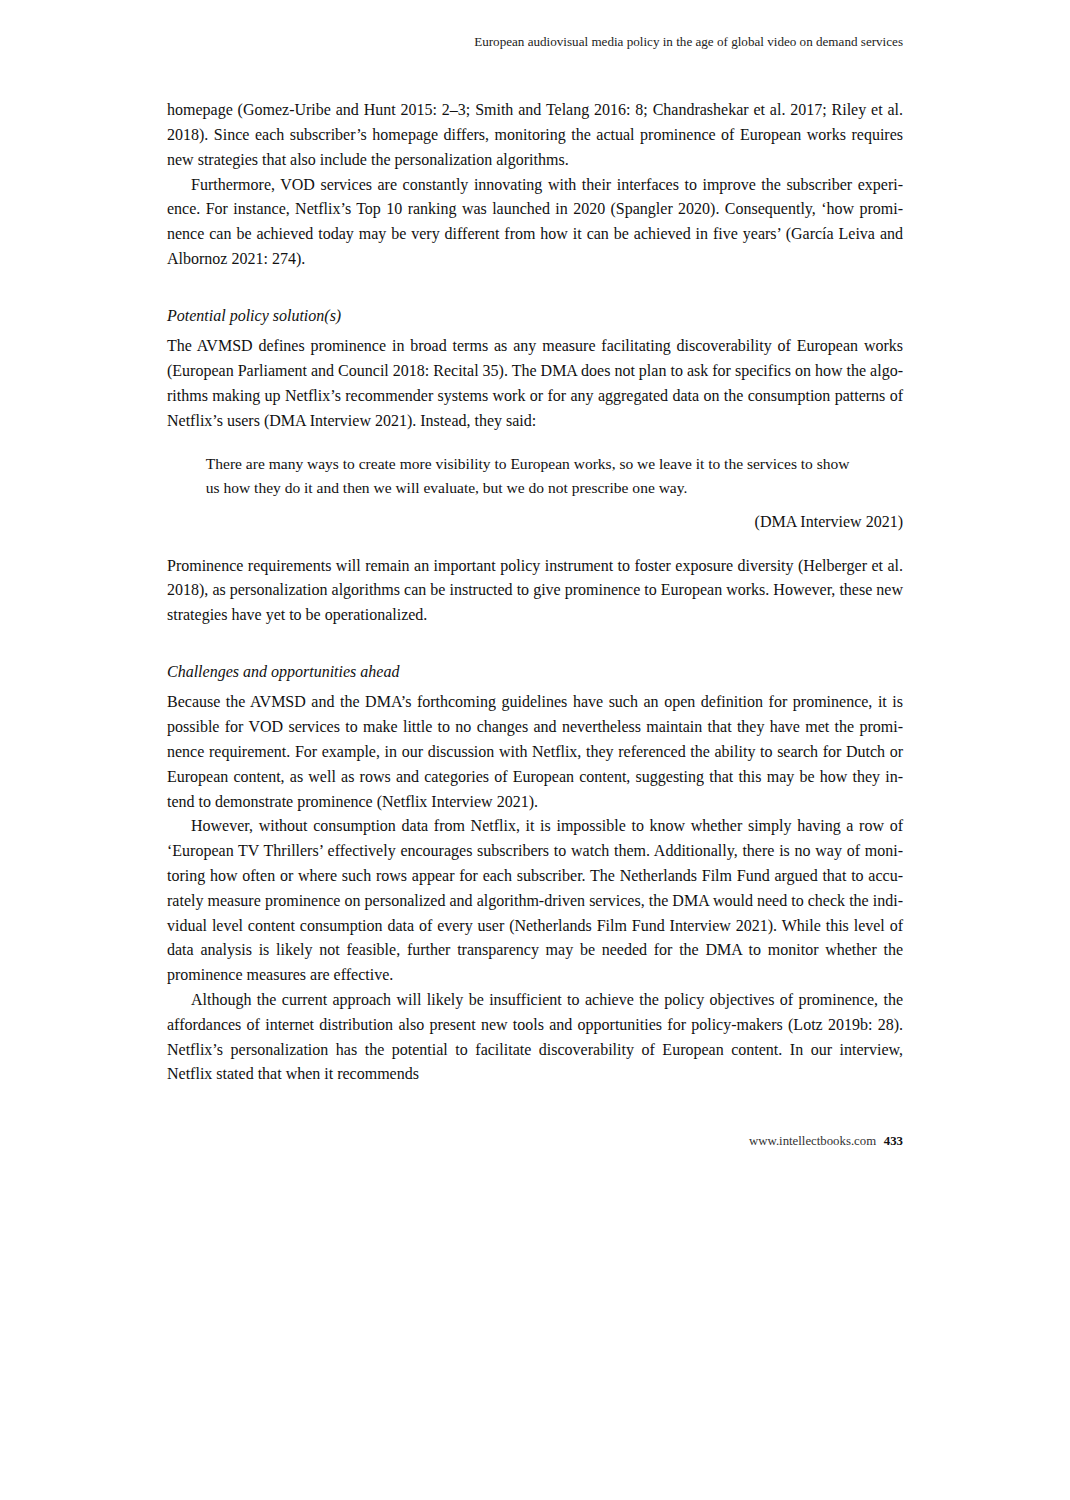European audiovisual media policy in the age of global video on demand services
homepage (Gomez-Uribe and Hunt 2015: 2–3; Smith and Telang 2016: 8; Chandrashekar et al. 2017; Riley et al. 2018). Since each subscriber’s homepage differs, monitoring the actual prominence of European works requires new strategies that also include the personalization algorithms.
Furthermore, VOD services are constantly innovating with their interfaces to improve the subscriber experience. For instance, Netflix’s Top 10 ranking was launched in 2020 (Spangler 2020). Consequently, ‘how prominence can be achieved today may be very different from how it can be achieved in five years’ (García Leiva and Albornoz 2021: 274).
Potential policy solution(s)
The AVMSD defines prominence in broad terms as any measure facilitating discoverability of European works (European Parliament and Council 2018: Recital 35). The DMA does not plan to ask for specifics on how the algorithms making up Netflix’s recommender systems work or for any aggregated data on the consumption patterns of Netflix’s users (DMA Interview 2021). Instead, they said:
There are many ways to create more visibility to European works, so we leave it to the services to show us how they do it and then we will evaluate, but we do not prescribe one way.
(DMA Interview 2021)
Prominence requirements will remain an important policy instrument to foster exposure diversity (Helberger et al. 2018), as personalization algorithms can be instructed to give prominence to European works. However, these new strategies have yet to be operationalized.
Challenges and opportunities ahead
Because the AVMSD and the DMA’s forthcoming guidelines have such an open definition for prominence, it is possible for VOD services to make little to no changes and nevertheless maintain that they have met the prominence requirement. For example, in our discussion with Netflix, they referenced the ability to search for Dutch or European content, as well as rows and categories of European content, suggesting that this may be how they intend to demonstrate prominence (Netflix Interview 2021).
However, without consumption data from Netflix, it is impossible to know whether simply having a row of ‘European TV Thrillers’ effectively encourages subscribers to watch them. Additionally, there is no way of monitoring how often or where such rows appear for each subscriber. The Netherlands Film Fund argued that to accurately measure prominence on personalized and algorithm-driven services, the DMA would need to check the individual level content consumption data of every user (Netherlands Film Fund Interview 2021). While this level of data analysis is likely not feasible, further transparency may be needed for the DMA to monitor whether the prominence measures are effective.
Although the current approach will likely be insufficient to achieve the policy objectives of prominence, the affordances of internet distribution also present new tools and opportunities for policy-makers (Lotz 2019b: 28). Netflix’s personalization has the potential to facilitate discoverability of European content. In our interview, Netflix stated that when it recommends
www.intellectbooks.com 433